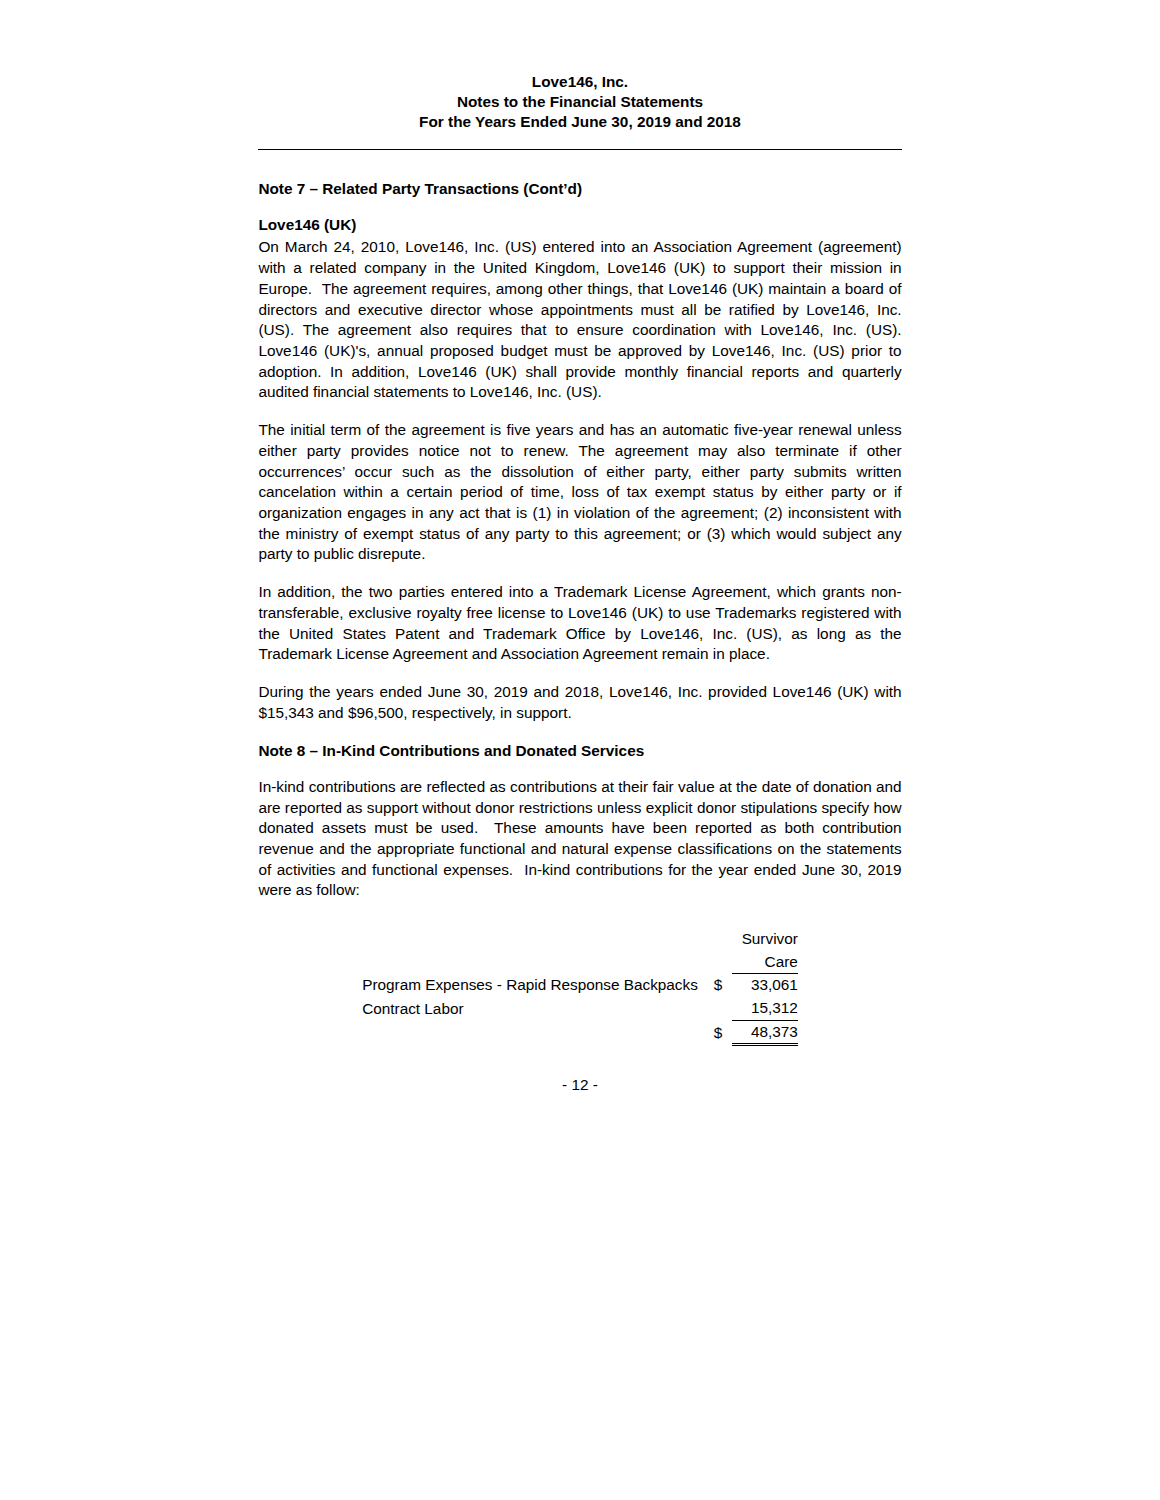Love146, Inc.
Notes to the Financial Statements
For the Years Ended June 30, 2019 and 2018
Note 7 – Related Party Transactions (Cont’d)
Love146 (UK)
On March 24, 2010, Love146, Inc. (US) entered into an Association Agreement (agreement) with a related company in the United Kingdom, Love146 (UK) to support their mission in Europe. The agreement requires, among other things, that Love146 (UK) maintain a board of directors and executive director whose appointments must all be ratified by Love146, Inc. (US). The agreement also requires that to ensure coordination with Love146, Inc. (US). Love146 (UK)'s, annual proposed budget must be approved by Love146, Inc. (US) prior to adoption. In addition, Love146 (UK) shall provide monthly financial reports and quarterly audited financial statements to Love146, Inc. (US).
The initial term of the agreement is five years and has an automatic five-year renewal unless either party provides notice not to renew. The agreement may also terminate if other occurrences’ occur such as the dissolution of either party, either party submits written cancelation within a certain period of time, loss of tax exempt status by either party or if organization engages in any act that is (1) in violation of the agreement; (2) inconsistent with the ministry of exempt status of any party to this agreement; or (3) which would subject any party to public disrepute.
In addition, the two parties entered into a Trademark License Agreement, which grants non-transferable, exclusive royalty free license to Love146 (UK) to use Trademarks registered with the United States Patent and Trademark Office by Love146, Inc. (US), as long as the Trademark License Agreement and Association Agreement remain in place.
During the years ended June 30, 2019 and 2018, Love146, Inc. provided Love146 (UK) with $15,343 and $96,500, respectively, in support.
Note 8 – In-Kind Contributions and Donated Services
In-kind contributions are reflected as contributions at their fair value at the date of donation and are reported as support without donor restrictions unless explicit donor stipulations specify how donated assets must be used. These amounts have been reported as both contribution revenue and the appropriate functional and natural expense classifications on the statements of activities and functional expenses. In-kind contributions for the year ended June 30, 2019 were as follow:
| | | Survivor |
| | | Care |
| Program Expenses - Rapid Response Backpacks | $ | 33,061 |
| Contract Labor | | 15,312 |
| | $ | 48,373 |
- 12 -